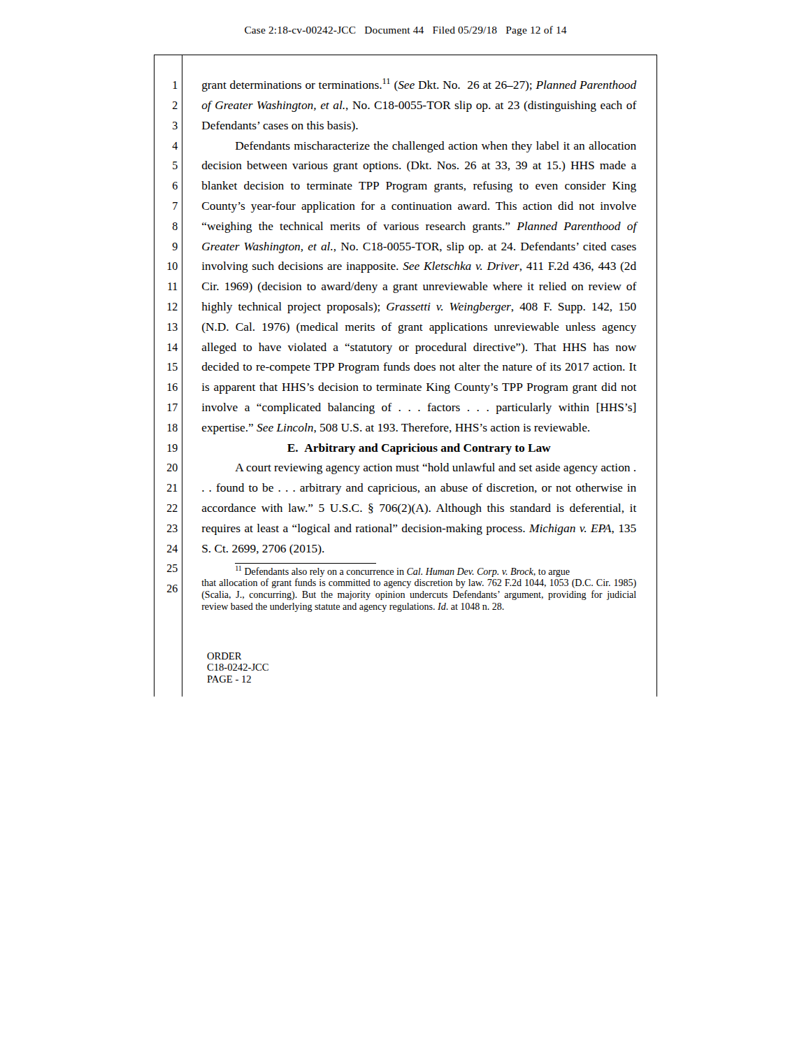Case 2:18-cv-00242-JCC Document 44 Filed 05/29/18 Page 12 of 14
1
2
3
4
5
6
7
8
9
10
11
12
13
14
15
16
17
18
19
20
21
22
23
24
25
26
grant determinations or terminations.11 (See Dkt. No. 26 at 26–27); Planned Parenthood of Greater Washington, et al., No. C18-0055-TOR slip op. at 23 (distinguishing each of Defendants’ cases on this basis).
Defendants mischaracterize the challenged action when they label it an allocation decision between various grant options. (Dkt. Nos. 26 at 33, 39 at 15.) HHS made a blanket decision to terminate TPP Program grants, refusing to even consider King County’s year-four application for a continuation award. This action did not involve “weighing the technical merits of various research grants.” Planned Parenthood of Greater Washington, et al., No. C18-0055-TOR, slip op. at 24. Defendants’ cited cases involving such decisions are inapposite. See Kletschka v. Driver, 411 F.2d 436, 443 (2d Cir. 1969) (decision to award/deny a grant unreviewable where it relied on review of highly technical project proposals); Grassetti v. Weingberger, 408 F. Supp. 142, 150 (N.D. Cal. 1976) (medical merits of grant applications unreviewable unless agency alleged to have violated a “statutory or procedural directive”). That HHS has now decided to re-compete TPP Program funds does not alter the nature of its 2017 action. It is apparent that HHS’s decision to terminate King County’s TPP Program grant did not involve a “complicated balancing of . . . factors . . . particularly within [HHS’s] expertise.” See Lincoln, 508 U.S. at 193. Therefore, HHS’s action is reviewable.
E. Arbitrary and Capricious and Contrary to Law
A court reviewing agency action must “hold unlawful and set aside agency action . . . found to be . . . arbitrary and capricious, an abuse of discretion, or not otherwise in accordance with law.” 5 U.S.C. § 706(2)(A). Although this standard is deferential, it requires at least a “logical and rational” decision-making process. Michigan v. EPA, 135 S. Ct. 2699, 2706 (2015).
11 Defendants also rely on a concurrence in Cal. Human Dev. Corp. v. Brock, to arguethat allocation of grant funds is committed to agency discretion by law. 762 F.2d 1044, 1053 (D.C. Cir. 1985) (Scalia, J., concurring). But the majority opinion undercuts Defendants’ argument, providing for judicial review based the underlying statute and agency regulations. Id. at 1048 n. 28.
ORDER
C18-0242-JCC
PAGE - 12